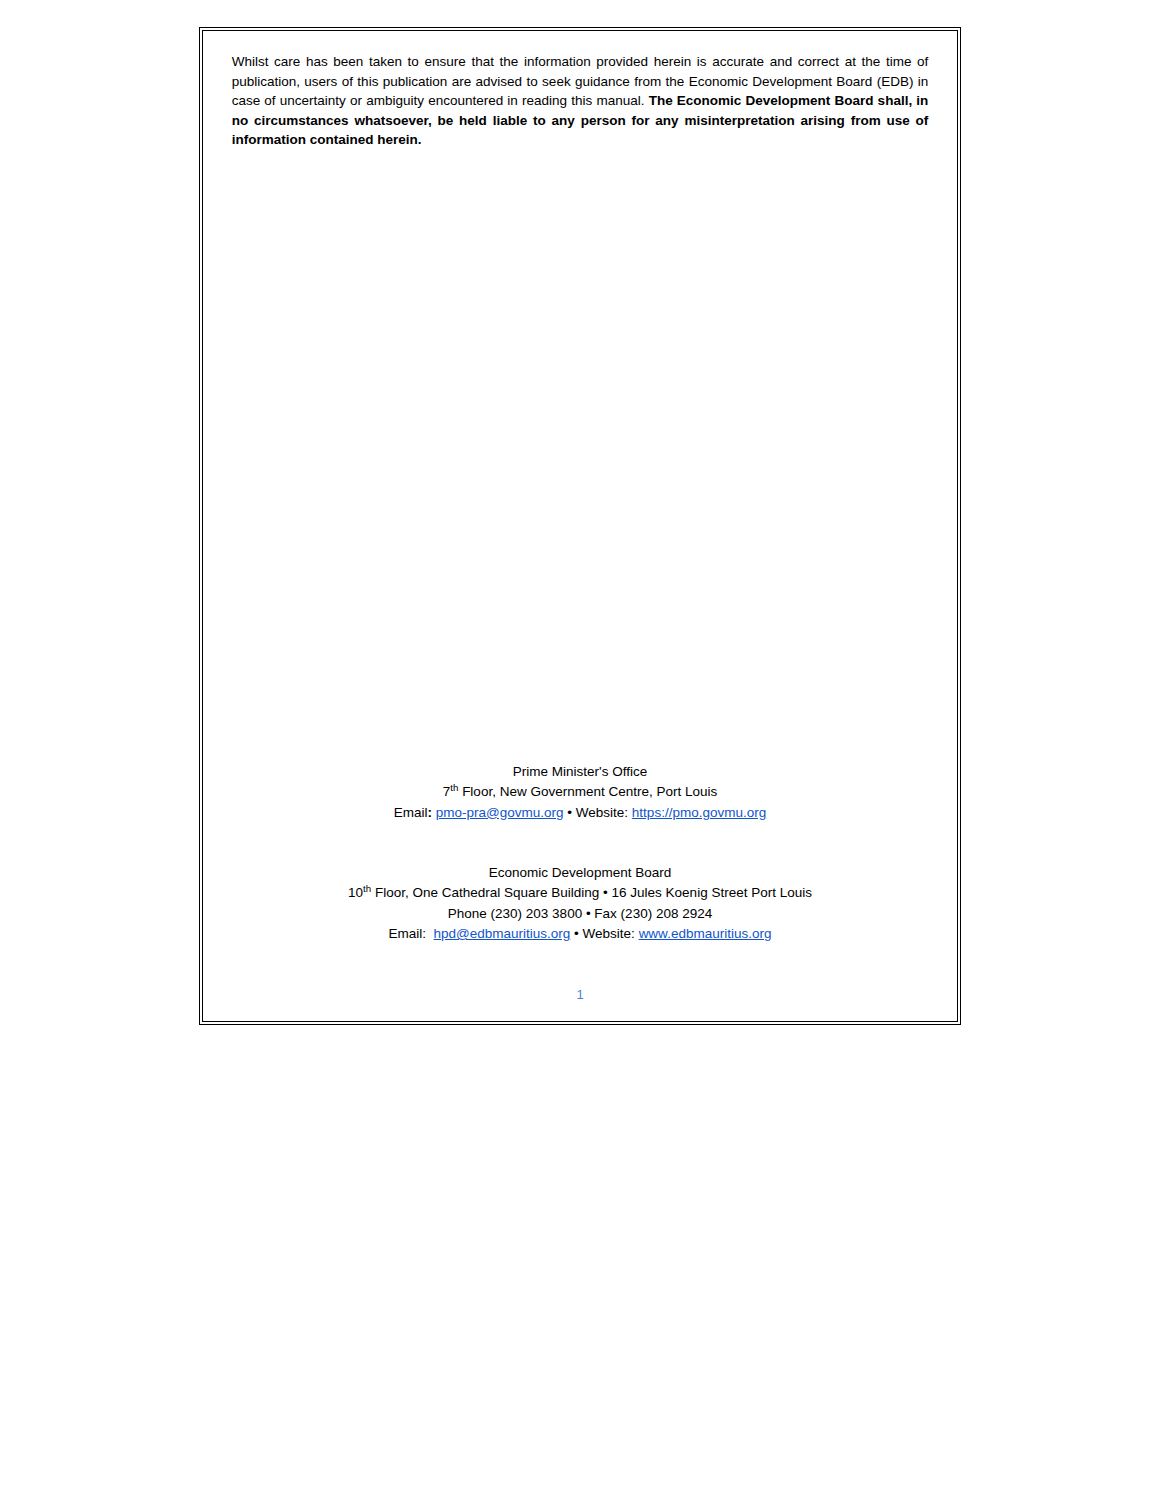Whilst care has been taken to ensure that the information provided herein is accurate and correct at the time of publication, users of this publication are advised to seek guidance from the Economic Development Board (EDB) in case of uncertainty or ambiguity encountered in reading this manual. The Economic Development Board shall, in no circumstances whatsoever, be held liable to any person for any misinterpretation arising from use of information contained herein.
Prime Minister's Office
7th Floor, New Government Centre, Port Louis
Email: pmo-pra@govmu.org • Website: https://pmo.govmu.org
Economic Development Board
10th Floor, One Cathedral Square Building • 16 Jules Koenig Street Port Louis
Phone (230) 203 3800 • Fax (230) 208 2924
Email: hpd@edbmauritius.org • Website: www.edbmauritius.org
1